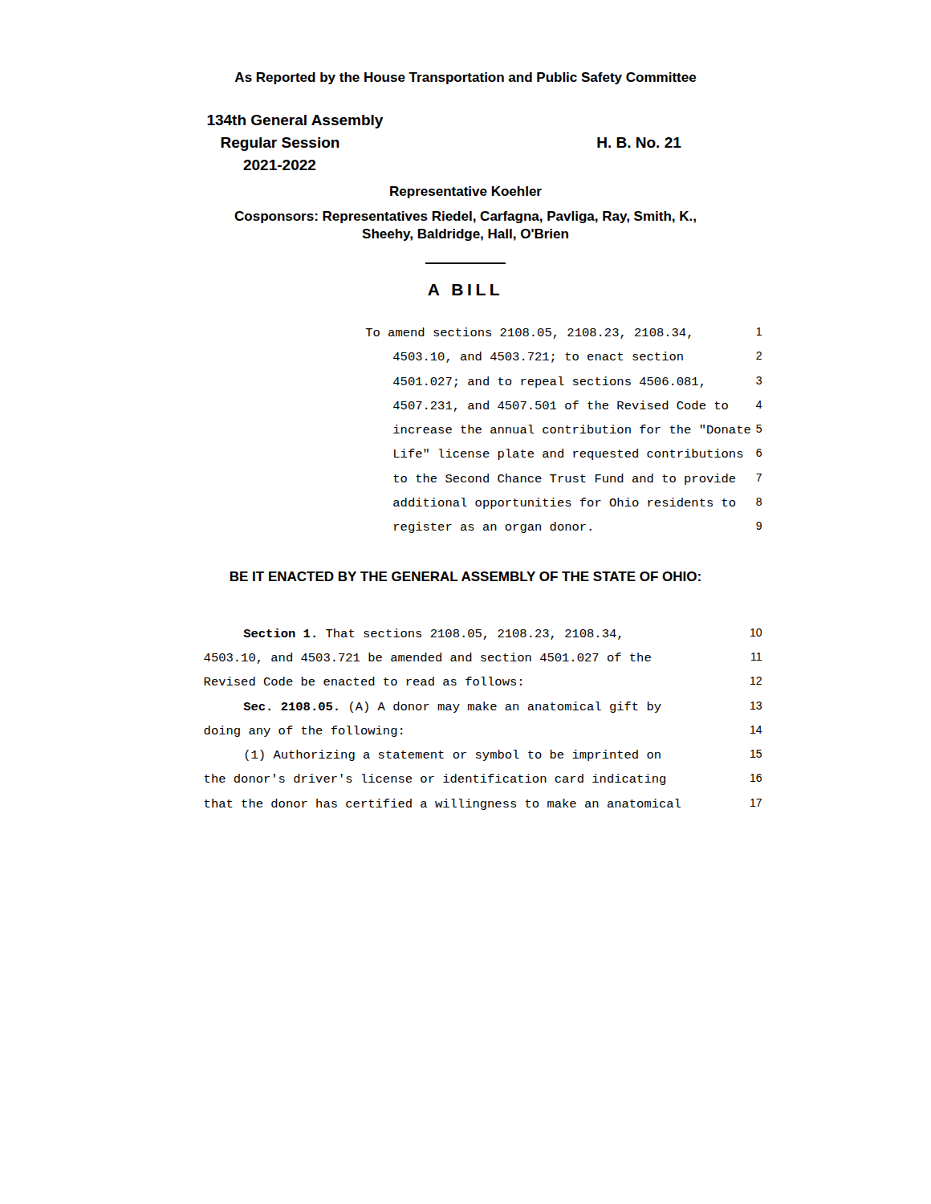As Reported by the House Transportation and Public Safety Committee
134th General Assembly
Regular Session H. B. No. 21
2021-2022
Representative Koehler
Cosponsors: Representatives Riedel, Carfagna, Pavliga, Ray, Smith, K., Sheehy, Baldridge, Hall, O'Brien
A BILL
To amend sections 2108.05, 2108.23, 2108.34,1
4503.10, and 4503.721; to enact section2
4501.027; and to repeal sections 4506.081,3
4507.231, and 4507.501 of the Revised Code to4
increase the annual contribution for the "Donate5
Life" license plate and requested contributions6
to the Second Chance Trust Fund and to provide7
additional opportunities for Ohio residents to8
register as an organ donor.9
BE IT ENACTED BY THE GENERAL ASSEMBLY OF THE STATE OF OHIO:
Section 1. That sections 2108.05, 2108.23, 2108.34,10
4503.10, and 4503.721 be amended and section 4501.027 of the11
Revised Code be enacted to read as follows:12
Sec. 2108.05. (A) A donor may make an anatomical gift by13
doing any of the following:14
(1) Authorizing a statement or symbol to be imprinted on15
the donor's driver's license or identification card indicating16
that the donor has certified a willingness to make an anatomical17